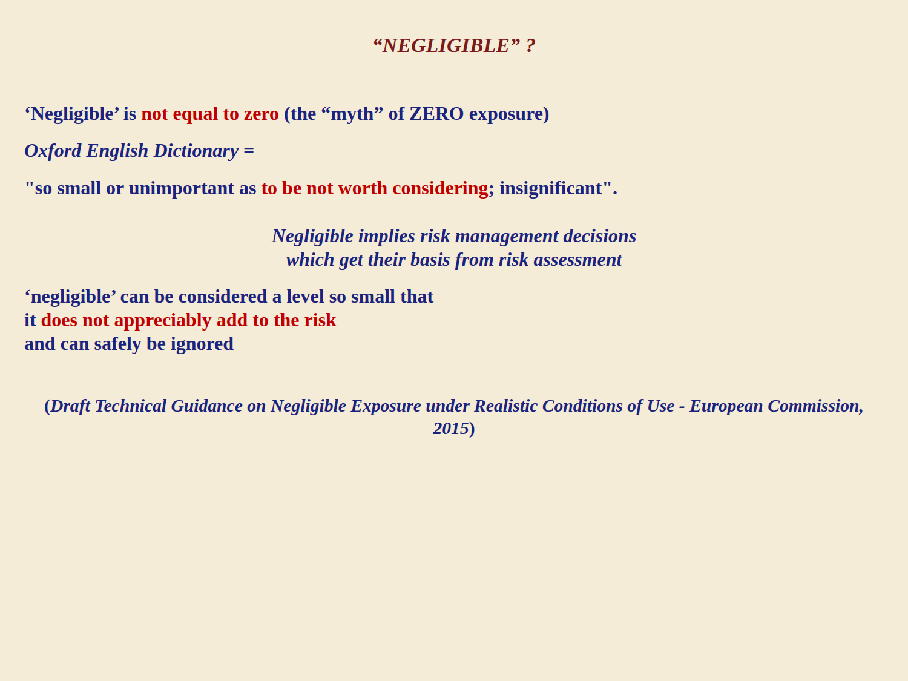“NEGLIGIBLE” ?
‘Negligible’ is not equal to zero (the “myth” of ZERO exposure)
Oxford English Dictionary =
"so small or unimportant as to be not worth considering; insignificant".
Negligible implies risk management decisions
which get their basis from risk assessment
‘negligible’ can be considered a level so small that
it does not appreciably add to the risk
and can safely be ignored
(Draft Technical Guidance on Negligible Exposure under Realistic Conditions of Use - European Commission, 2015)